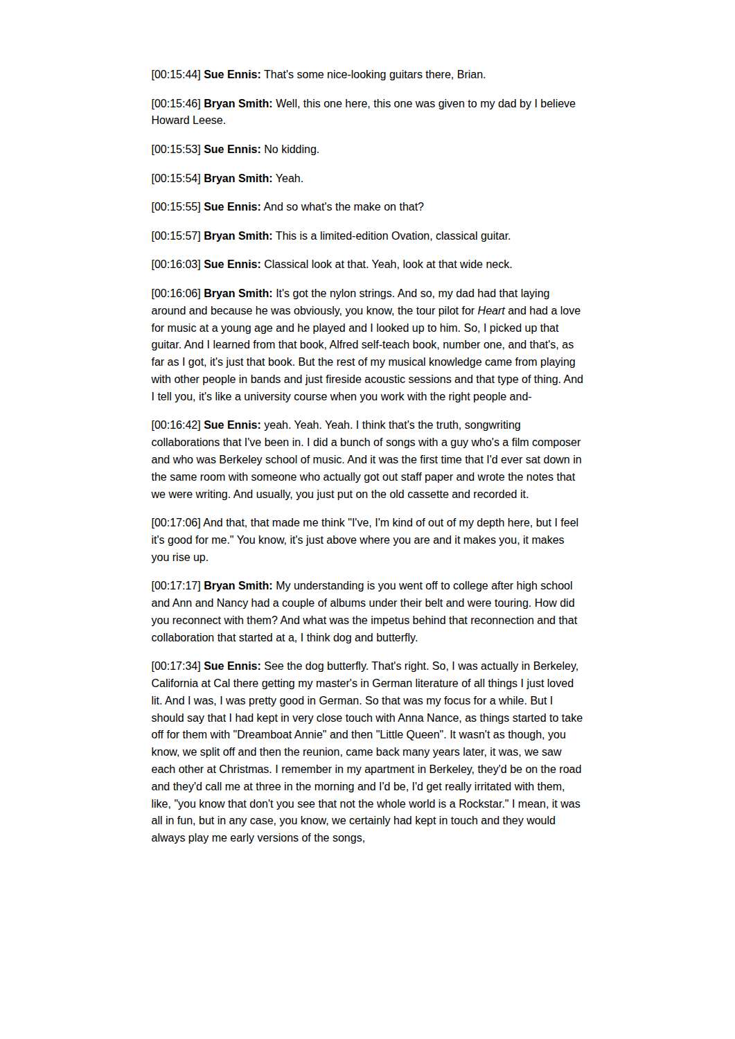[00:15:44] Sue Ennis: That's some nice-looking guitars there, Brian.
[00:15:46] Bryan Smith: Well, this one here, this one was given to my dad by I believe Howard Leese.
[00:15:53] Sue Ennis: No kidding.
[00:15:54] Bryan Smith: Yeah.
[00:15:55] Sue Ennis: And so what's the make on that?
[00:15:57] Bryan Smith: This is a limited-edition Ovation, classical guitar.
[00:16:03] Sue Ennis: Classical look at that. Yeah, look at that wide neck.
[00:16:06] Bryan Smith: It's got the nylon strings. And so, my dad had that laying around and because he was obviously, you know, the tour pilot for Heart and had a love for music at a young age and he played and I looked up to him. So, I picked up that guitar. And I learned from that book, Alfred self-teach book, number one, and that's, as far as I got, it's just that book. But the rest of my musical knowledge came from playing with other people in bands and just fireside acoustic sessions and that type of thing. And I tell you, it's like a university course when you work with the right people and-
[00:16:42] Sue Ennis: yeah. Yeah. Yeah. I think that's the truth, songwriting collaborations that I've been in. I did a bunch of songs with a guy who's a film composer and who was Berkeley school of music. And it was the first time that I'd ever sat down in the same room with someone who actually got out staff paper and wrote the notes that we were writing. And usually, you just put on the old cassette and recorded it.
[00:17:06] And that, that made me think "I've, I'm kind of out of my depth here, but I feel it's good for me." You know, it's just above where you are and it makes you, it makes you rise up.
[00:17:17] Bryan Smith: My understanding is you went off to college after high school and Ann and Nancy had a couple of albums under their belt and were touring. How did you reconnect with them? And what was the impetus behind that reconnection and that collaboration that started at a, I think dog and butterfly.
[00:17:34] Sue Ennis: See the dog butterfly. That's right. So, I was actually in Berkeley, California at Cal there getting my master's in German literature of all things I just loved lit. And I was, I was pretty good in German. So that was my focus for a while. But I should say that I had kept in very close touch with Anna Nance, as things started to take off for them with "Dreamboat Annie" and then "Little Queen". It wasn't as though, you know, we split off and then the reunion, came back many years later, it was, we saw each other at Christmas. I remember in my apartment in Berkeley, they'd be on the road and they'd call me at three in the morning and I'd be, I'd get really irritated with them, like, "you know that don't you see that not the whole world is a Rockstar." I mean, it was all in fun, but in any case, you know, we certainly had kept in touch and they would always play me early versions of the songs,